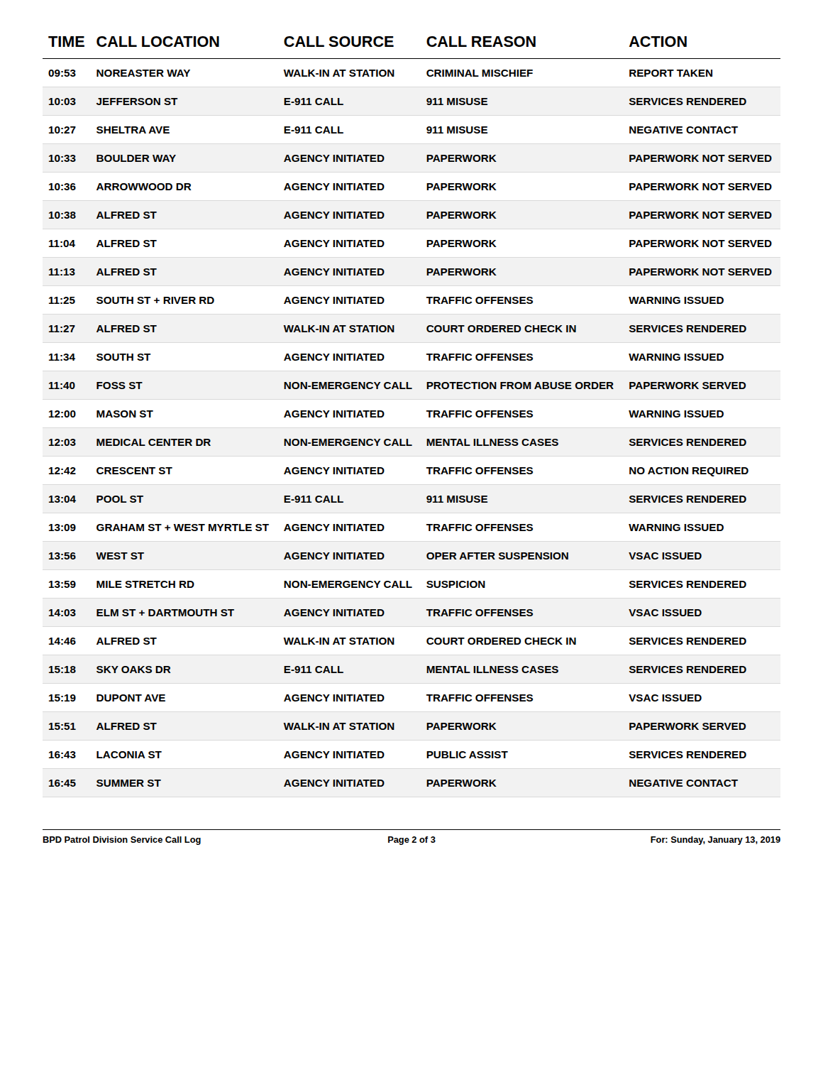| TIME | CALL LOCATION | CALL SOURCE | CALL REASON | ACTION |
| --- | --- | --- | --- | --- |
| 09:53 | NOREASTER WAY | WALK-IN AT STATION | CRIMINAL MISCHIEF | REPORT TAKEN |
| 10:03 | JEFFERSON ST | E-911 CALL | 911 MISUSE | SERVICES RENDERED |
| 10:27 | SHELTRA AVE | E-911 CALL | 911 MISUSE | NEGATIVE CONTACT |
| 10:33 | BOULDER WAY | AGENCY INITIATED | PAPERWORK | PAPERWORK NOT SERVED |
| 10:36 | ARROWWOOD DR | AGENCY INITIATED | PAPERWORK | PAPERWORK NOT SERVED |
| 10:38 | ALFRED ST | AGENCY INITIATED | PAPERWORK | PAPERWORK NOT SERVED |
| 11:04 | ALFRED ST | AGENCY INITIATED | PAPERWORK | PAPERWORK NOT SERVED |
| 11:13 | ALFRED ST | AGENCY INITIATED | PAPERWORK | PAPERWORK NOT SERVED |
| 11:25 | SOUTH ST + RIVER RD | AGENCY INITIATED | TRAFFIC OFFENSES | WARNING ISSUED |
| 11:27 | ALFRED ST | WALK-IN AT STATION | COURT ORDERED CHECK IN | SERVICES RENDERED |
| 11:34 | SOUTH ST | AGENCY INITIATED | TRAFFIC OFFENSES | WARNING ISSUED |
| 11:40 | FOSS ST | NON-EMERGENCY CALL | PROTECTION FROM ABUSE ORDER | PAPERWORK SERVED |
| 12:00 | MASON ST | AGENCY INITIATED | TRAFFIC OFFENSES | WARNING ISSUED |
| 12:03 | MEDICAL CENTER DR | NON-EMERGENCY CALL | MENTAL ILLNESS CASES | SERVICES RENDERED |
| 12:42 | CRESCENT ST | AGENCY INITIATED | TRAFFIC OFFENSES | NO ACTION REQUIRED |
| 13:04 | POOL ST | E-911 CALL | 911 MISUSE | SERVICES RENDERED |
| 13:09 | GRAHAM ST + WEST MYRTLE ST | AGENCY INITIATED | TRAFFIC OFFENSES | WARNING ISSUED |
| 13:56 | WEST ST | AGENCY INITIATED | OPER AFTER SUSPENSION | VSAC ISSUED |
| 13:59 | MILE STRETCH RD | NON-EMERGENCY CALL | SUSPICION | SERVICES RENDERED |
| 14:03 | ELM ST + DARTMOUTH ST | AGENCY INITIATED | TRAFFIC OFFENSES | VSAC ISSUED |
| 14:46 | ALFRED ST | WALK-IN AT STATION | COURT ORDERED CHECK IN | SERVICES RENDERED |
| 15:18 | SKY OAKS DR | E-911 CALL | MENTAL ILLNESS CASES | SERVICES RENDERED |
| 15:19 | DUPONT AVE | AGENCY INITIATED | TRAFFIC OFFENSES | VSAC ISSUED |
| 15:51 | ALFRED ST | WALK-IN AT STATION | PAPERWORK | PAPERWORK SERVED |
| 16:43 | LACONIA ST | AGENCY INITIATED | PUBLIC ASSIST | SERVICES RENDERED |
| 16:45 | SUMMER ST | AGENCY INITIATED | PAPERWORK | NEGATIVE CONTACT |
BPD Patrol Division Service Call Log
Page 2 of 3
For: Sunday, January 13, 2019